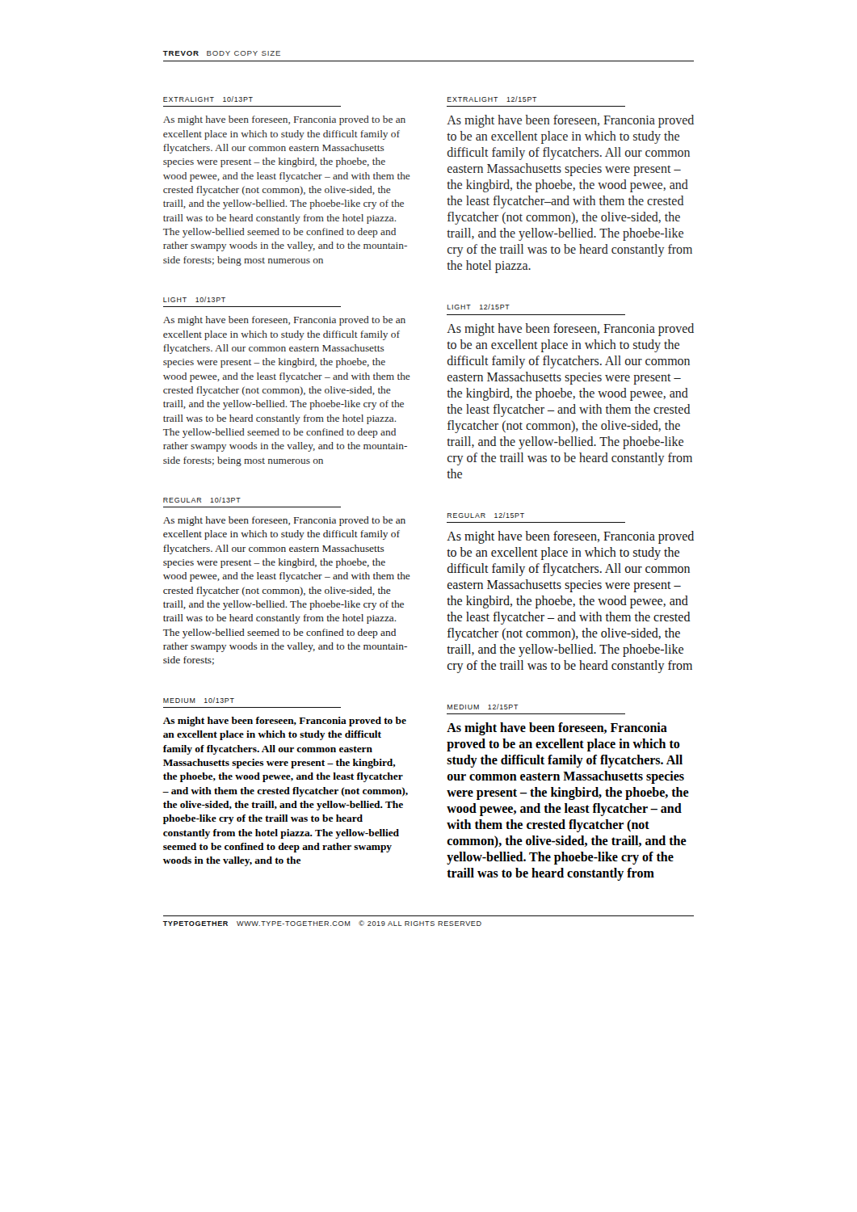Trevor Body copy size
Extralight10/13pt
As might have been foreseen, Franconia proved to be an excellent place in which to study the difficult family of flycatchers. All our common eastern Massachusetts species were present – the kingbird, the phoebe, the wood pewee, and the least flycatcher – and with them the crested flycatcher (not common), the olive-sided, the traill, and the yellow-bellied. The phoebe-like cry of the traill was to be heard constantly from the hotel piazza. The yellow-bellied seemed to be confined to deep and rather swampy woods in the valley, and to the mountain-side forests; being most numerous on
Light10/13pt
As might have been foreseen, Franconia proved to be an excellent place in which to study the difficult family of flycatchers. All our common eastern Massachusetts species were present – the kingbird, the phoebe, the wood pewee, and the least flycatcher – and with them the crested flycatcher (not common), the olive-sided, the traill, and the yellow-bellied. The phoebe-like cry of the traill was to be heard constantly from the hotel piazza. The yellow-bellied seemed to be confined to deep and rather swampy woods in the valley, and to the mountain-side forests; being most numerous on
Regular10/13pt
As might have been foreseen, Franconia proved to be an excellent place in which to study the difficult family of flycatchers. All our common eastern Massachusetts species were present – the kingbird, the phoebe, the wood pewee, and the least flycatcher – and with them the crested flycatcher (not common), the olive-sided, the traill, and the yellow-bellied. The phoebe-like cry of the traill was to be heard constantly from the hotel piazza. The yellow-bellied seemed to be confined to deep and rather swampy woods in the valley, and to the mountain-side forests;
Medium10/13pt
As might have been foreseen, Franconia proved to be an excellent place in which to study the difficult family of flycatchers. All our common eastern Massachusetts species were present – the kingbird, the phoebe, the wood pewee, and the least flycatcher – and with them the crested flycatcher (not common), the olive-sided, the traill, and the yellow-bellied. The phoebe-like cry of the traill was to be heard constantly from the hotel piazza. The yellow-bellied seemed to be confined to deep and rather swampy woods in the valley, and to the
Extralight12/15pt
As might have been foreseen, Franconia proved to be an excellent place in which to study the difficult family of flycatchers. All our common eastern Massachusetts species were present – the kingbird, the phoebe, the wood pewee, and the least flycatcher–and with them the crested flycatcher (not common), the olive-sided, the traill, and the yellow-bellied. The phoebe-like cry of the traill was to be heard constantly from the hotel piazza.
Light12/15pt
As might have been foreseen, Franconia proved to be an excellent place in which to study the difficult family of flycatchers. All our common eastern Massachusetts species were present – the kingbird, the phoebe, the wood pewee, and the least flycatcher – and with them the crested flycatcher (not common), the olive-sided, the traill, and the yellow-bellied. The phoebe-like cry of the traill was to be heard constantly from the
Regular12/15pt
As might have been foreseen, Franconia proved to be an excellent place in which to study the difficult family of flycatchers. All our common eastern Massachusetts species were present – the kingbird, the phoebe, the wood pewee, and the least flycatcher – and with them the crested flycatcher (not common), the olive-sided, the traill, and the yellow-bellied. The phoebe-like cry of the traill was to be heard constantly from
Medium12/15pt
As might have been foreseen, Franconia proved to be an excellent place in which to study the difficult family of flycatchers. All our common eastern Massachusetts species were present – the kingbird, the phoebe, the wood pewee, and the least flycatcher – and with them the crested flycatcher (not common), the olive-sided, the traill, and the yellow-bellied. The phoebe-like cry of the traill was to be heard constantly from
Typetogether www.type-together.com© 2019 All rights reserved